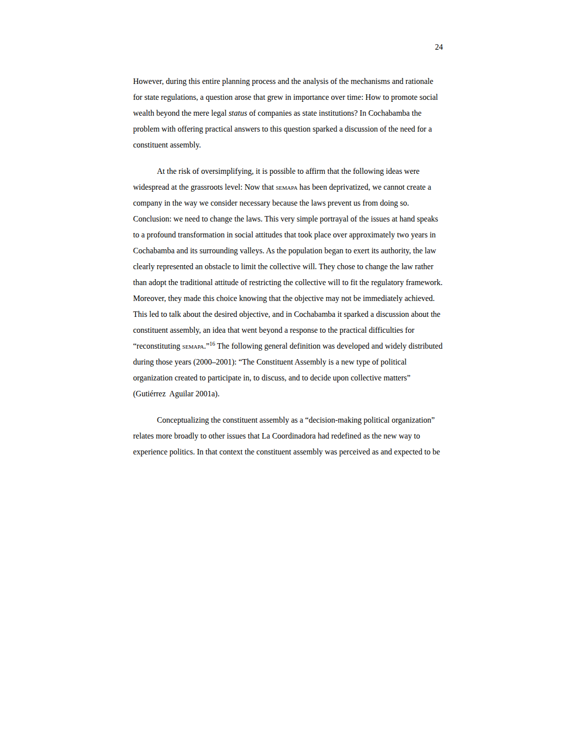24
However, during this entire planning process and the analysis of the mechanisms and rationale for state regulations, a question arose that grew in importance over time: How to promote social wealth beyond the mere legal status of companies as state institutions? In Cochabamba the problem with offering practical answers to this question sparked a discussion of the need for a constituent assembly.
At the risk of oversimplifying, it is possible to affirm that the following ideas were widespread at the grassroots level: Now that semapa has been deprivatized, we cannot create a company in the way we consider necessary because the laws prevent us from doing so. Conclusion: we need to change the laws. This very simple portrayal of the issues at hand speaks to a profound transformation in social attitudes that took place over approximately two years in Cochabamba and its surrounding valleys. As the population began to exert its authority, the law clearly represented an obstacle to limit the collective will. They chose to change the law rather than adopt the traditional attitude of restricting the collective will to fit the regulatory framework. Moreover, they made this choice knowing that the objective may not be immediately achieved. This led to talk about the desired objective, and in Cochabamba it sparked a discussion about the constituent assembly, an idea that went beyond a response to the practical difficulties for “reconstituting semapa.”16 The following general definition was developed and widely distributed during those years (2000–2001): “The Constituent Assembly is a new type of political organization created to participate in, to discuss, and to decide upon collective matters” (Gutiérrez Aguilar 2001a).
Conceptualizing the constituent assembly as a “decision-making political organization” relates more broadly to other issues that La Coordinadora had redefined as the new way to experience politics. In that context the constituent assembly was perceived as and expected to be